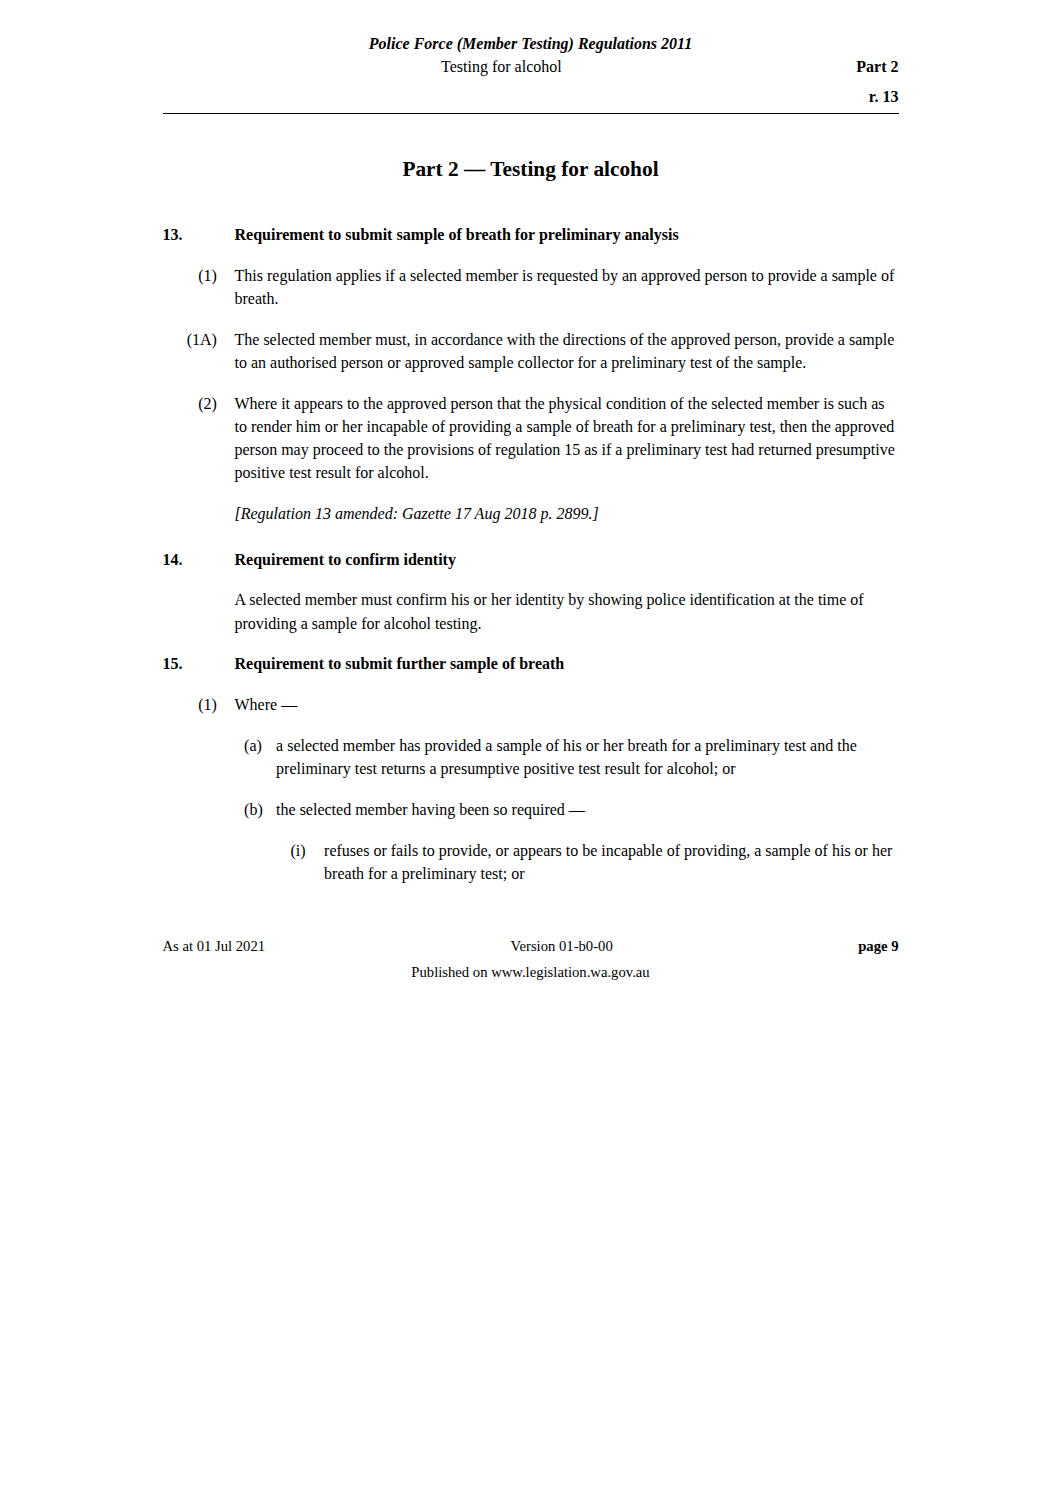Police Force (Member Testing) Regulations 2011
Testing for alcohol
Part 2
r. 13
Part 2 — Testing for alcohol
13.
Requirement to submit sample of breath for preliminary analysis
(1)
This regulation applies if a selected member is requested by an approved person to provide a sample of breath.
(1A)
The selected member must, in accordance with the directions of the approved person, provide a sample to an authorised person or approved sample collector for a preliminary test of the sample.
(2)
Where it appears to the approved person that the physical condition of the selected member is such as to render him or her incapable of providing a sample of breath for a preliminary test, then the approved person may proceed to the provisions of regulation 15 as if a preliminary test had returned presumptive positive test result for alcohol.
[Regulation 13 amended: Gazette 17 Aug 2018 p. 2899.]
14.
Requirement to confirm identity
A selected member must confirm his or her identity by showing police identification at the time of providing a sample for alcohol testing.
15.
Requirement to submit further sample of breath
(1)
Where —
(a)
a selected member has provided a sample of his or her breath for a preliminary test and the preliminary test returns a presumptive positive test result for alcohol; or
(b)
the selected member having been so required —
(i)
refuses or fails to provide, or appears to be incapable of providing, a sample of his or her breath for a preliminary test; or
As at 01 Jul 2021
Version 01-b0-00
page 9
Published on www.legislation.wa.gov.au